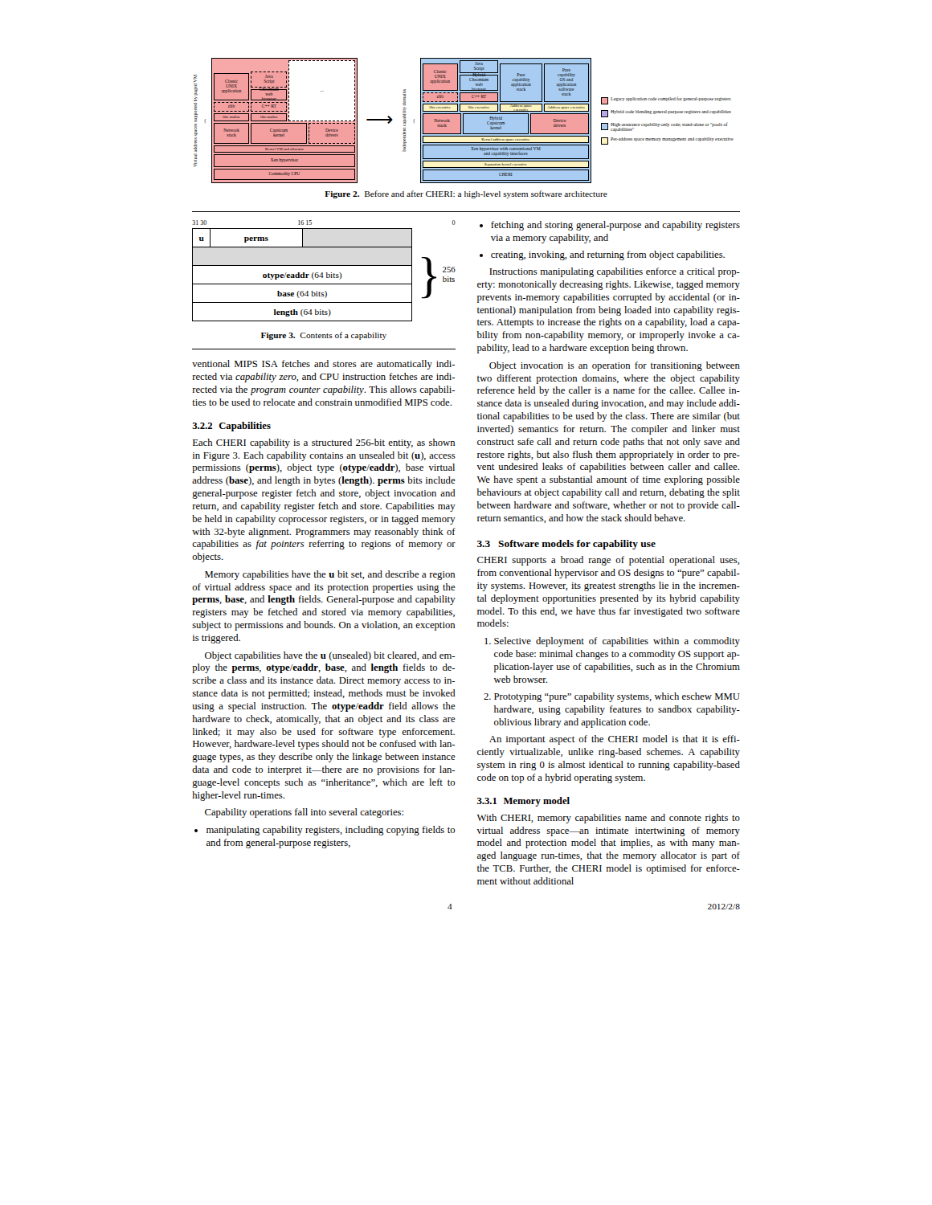Virtual address spaces supported by paged VM
{
Classic
UNIX
application
zlib
libc malloc
Java
Script
Chromium
web
browser
C++ RT
libc malloc
...
Network
stack
Capsicum
kernel
Device
drivers
Kernel VM and allocator
Xen hypervisor
Commodity CPU
⟶
Independent capability domains
{
Classic
UNIX
application
zlib
libc executive
Java
Script
Hybrid
Chromium
web
browser
C++ RT
libc executive
Pure
capability
application
stack
Address space executive
Pure
capability
OS and
application
software
stack
Address space executive
Network
stack
Hybrid
Capsicum
kernel
Device
drivers
Kernel address space executive
Xen hypervisor with conventional VM
and capability interfaces
Separation kernel executive
CHERI
Legacy application code compiled for general-purpose registers
Hybrid code blending general-purpose registers and capabilities
High-assurance capability-only code; stand-alone or "pools of capabilities"
Per-address space memory management and capability executive
Figure 2. Before and after CHERI: a high-level system software architecture
31 30 16 15 0
| u | perms | |
| otype / eaddr (64 bits) |
| base (64 bits) |
| length (64 bits) |
}
256
bits
Figure 3. Contents of a capability
ventional MIPS ISA fetches and stores are automatically indirected via capability zero, and CPU instruction fetches are indirected via the program counter capability. This allows capabilities to be used to relocate and constrain unmodified MIPS code.
3.2.2 Capabilities
Each CHERI capability is a structured 256-bit entity, as shown in Figure 3. Each capability contains an unsealed bit (u), access permissions (perms), object type (otype/eaddr), base virtual address (base), and length in bytes (length). perms bits include general-purpose register fetch and store, object invocation and return, and capability register fetch and store. Capabilities may be held in capability coprocessor registers, or in tagged memory with 32-byte alignment. Programmers may reasonably think of capabilities as fat pointers referring to regions of memory or objects.
Memory capabilities have the u bit set, and describe a region of virtual address space and its protection properties using the perms, base, and length fields. General-purpose and capability registers may be fetched and stored via memory capabilities, subject to permissions and bounds. On a violation, an exception is triggered.
Object capabilities have the u (unsealed) bit cleared, and employ the perms, otype/eaddr, base, and length fields to describe a class and its instance data. Direct memory access to instance data is not permitted; instead, methods must be invoked using a special instruction. The otype/eaddr field allows the hardware to check, atomically, that an object and its class are linked; it may also be used for software type enforcement. However, hardware-level types should not be confused with language types, as they describe only the linkage between instance data and code to interpret it—there are no provisions for language-level concepts such as “inheritance”, which are left to higher-level run-times.
Capability operations fall into several categories:
manipulating capability registers, including copying fields to and from general-purpose registers,
fetching and storing general-purpose and capability registers via a memory capability, and
creating, invoking, and returning from object capabilities.
Instructions manipulating capabilities enforce a critical property: monotonically decreasing rights. Likewise, tagged memory prevents in-memory capabilities corrupted by accidental (or intentional) manipulation from being loaded into capability registers. Attempts to increase the rights on a capability, load a capability from non-capability memory, or improperly invoke a capability, lead to a hardware exception being thrown.
Object invocation is an operation for transitioning between two different protection domains, where the object capability reference held by the caller is a name for the callee. Callee instance data is unsealed during invocation, and may include additional capabilities to be used by the class. There are similar (but inverted) semantics for return. The compiler and linker must construct safe call and return code paths that not only save and restore rights, but also flush them appropriately in order to prevent undesired leaks of capabilities between caller and callee. We have spent a substantial amount of time exploring possible behaviours at object capability call and return, debating the split between hardware and software, whether or not to provide call-return semantics, and how the stack should behave.
3.3 Software models for capability use
CHERI supports a broad range of potential operational uses, from conventional hypervisor and OS designs to “pure” capability systems. However, its greatest strengths lie in the incremental deployment opportunities presented by its hybrid capability model. To this end, we have thus far investigated two software models:
Selective deployment of capabilities within a commodity code base: minimal changes to a commodity OS support application-layer use of capabilities, such as in the Chromium web browser.
Prototyping “pure” capability systems, which eschew MMU hardware, using capability features to sandbox capability-oblivious library and application code.
An important aspect of the CHERI model is that it is efficiently virtualizable, unlike ring-based schemes. A capability system in ring 0 is almost identical to running capability-based code on top of a hybrid operating system.
3.3.1 Memory model
With CHERI, memory capabilities name and connote rights to virtual address space—an intimate intertwining of memory model and protection model that implies, as with many managed language run-times, that the memory allocator is part of the TCB. Further, the CHERI model is optimised for enforcement without additional
4
2012/2/8